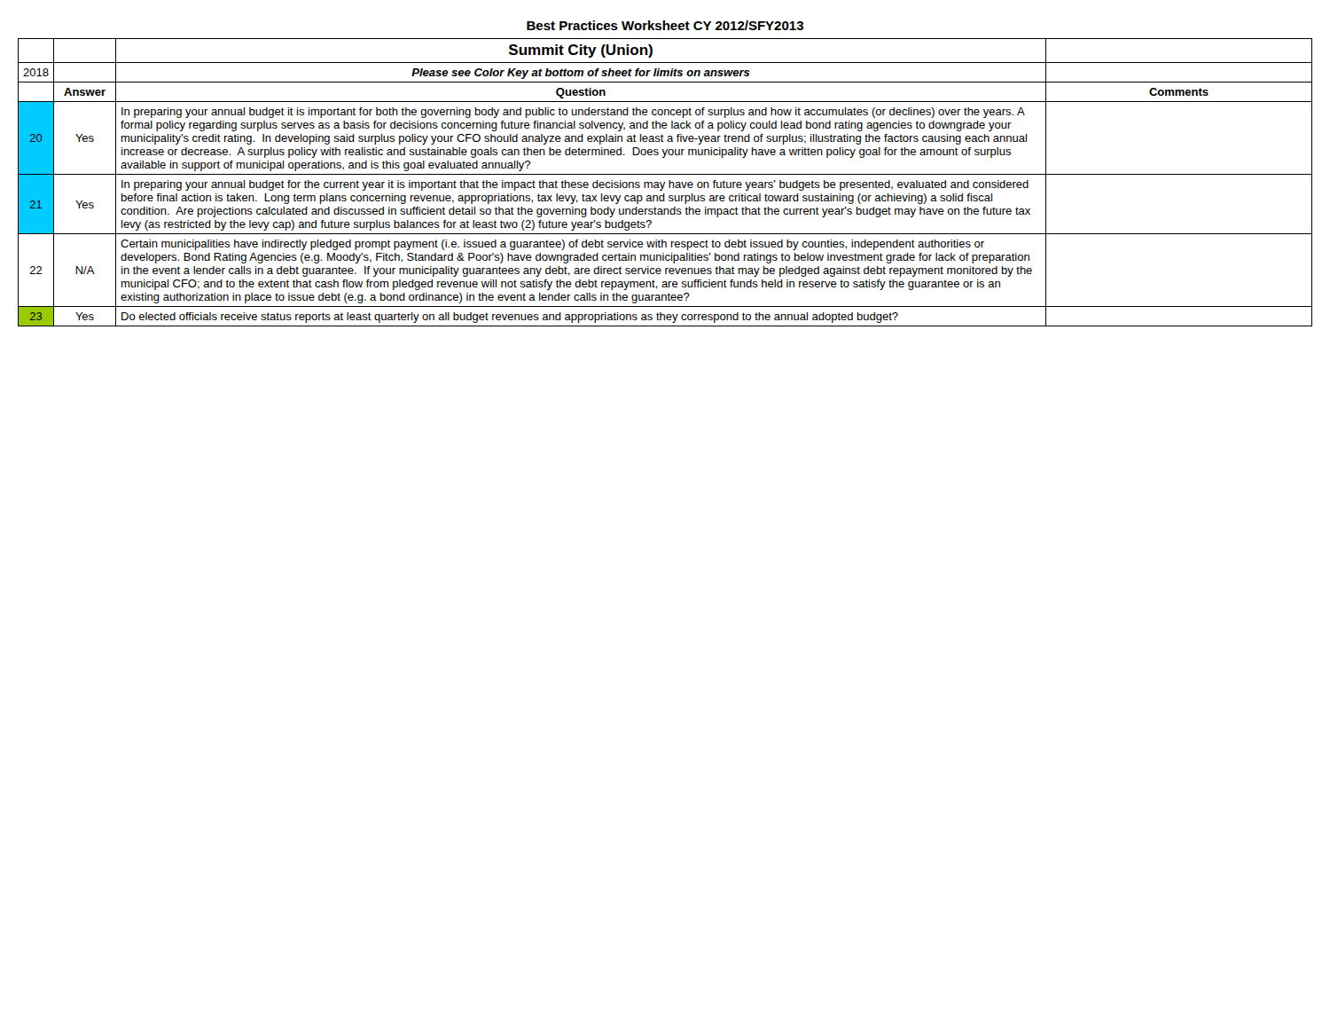Best Practices Worksheet CY 2012/SFY2013
| | | Summit City (Union) | |
| 2018 | | Please see Color Key at bottom of sheet for limits on answers | |
| | Answer | Question | Comments |
| 20 | Yes | In preparing your annual budget it is important for both the governing body and public to understand the concept of surplus and how it accumulates (or declines) over the years. A formal policy regarding surplus serves as a basis for decisions concerning future financial solvency, and the lack of a policy could lead bond rating agencies to downgrade your municipality's credit rating. In developing said surplus policy your CFO should analyze and explain at least a five-year trend of surplus; illustrating the factors causing each annual increase or decrease. A surplus policy with realistic and sustainable goals can then be determined. Does your municipality have a written policy goal for the amount of surplus available in support of municipal operations, and is this goal evaluated annually? | |
| 21 | Yes | In preparing your annual budget for the current year it is important that the impact that these decisions may have on future years' budgets be presented, evaluated and considered before final action is taken. Long term plans concerning revenue, appropriations, tax levy, tax levy cap and surplus are critical toward sustaining (or achieving) a solid fiscal condition. Are projections calculated and discussed in sufficient detail so that the governing body understands the impact that the current year's budget may have on the future tax levy (as restricted by the levy cap) and future surplus balances for at least two (2) future year's budgets? | |
| 22 | N/A | Certain municipalities have indirectly pledged prompt payment (i.e. issued a guarantee) of debt service with respect to debt issued by counties, independent authorities or developers. Bond Rating Agencies (e.g. Moody's, Fitch, Standard & Poor's) have downgraded certain municipalities' bond ratings to below investment grade for lack of preparation in the event a lender calls in a debt guarantee. If your municipality guarantees any debt, are direct service revenues that may be pledged against debt repayment monitored by the municipal CFO; and to the extent that cash flow from pledged revenue will not satisfy the debt repayment, are sufficient funds held in reserve to satisfy the guarantee or is an existing authorization in place to issue debt (e.g. a bond ordinance) in the event a lender calls in the guarantee? | |
| 23 | Yes | Do elected officials receive status reports at least quarterly on all budget revenues and appropriations as they correspond to the annual adopted budget? | |